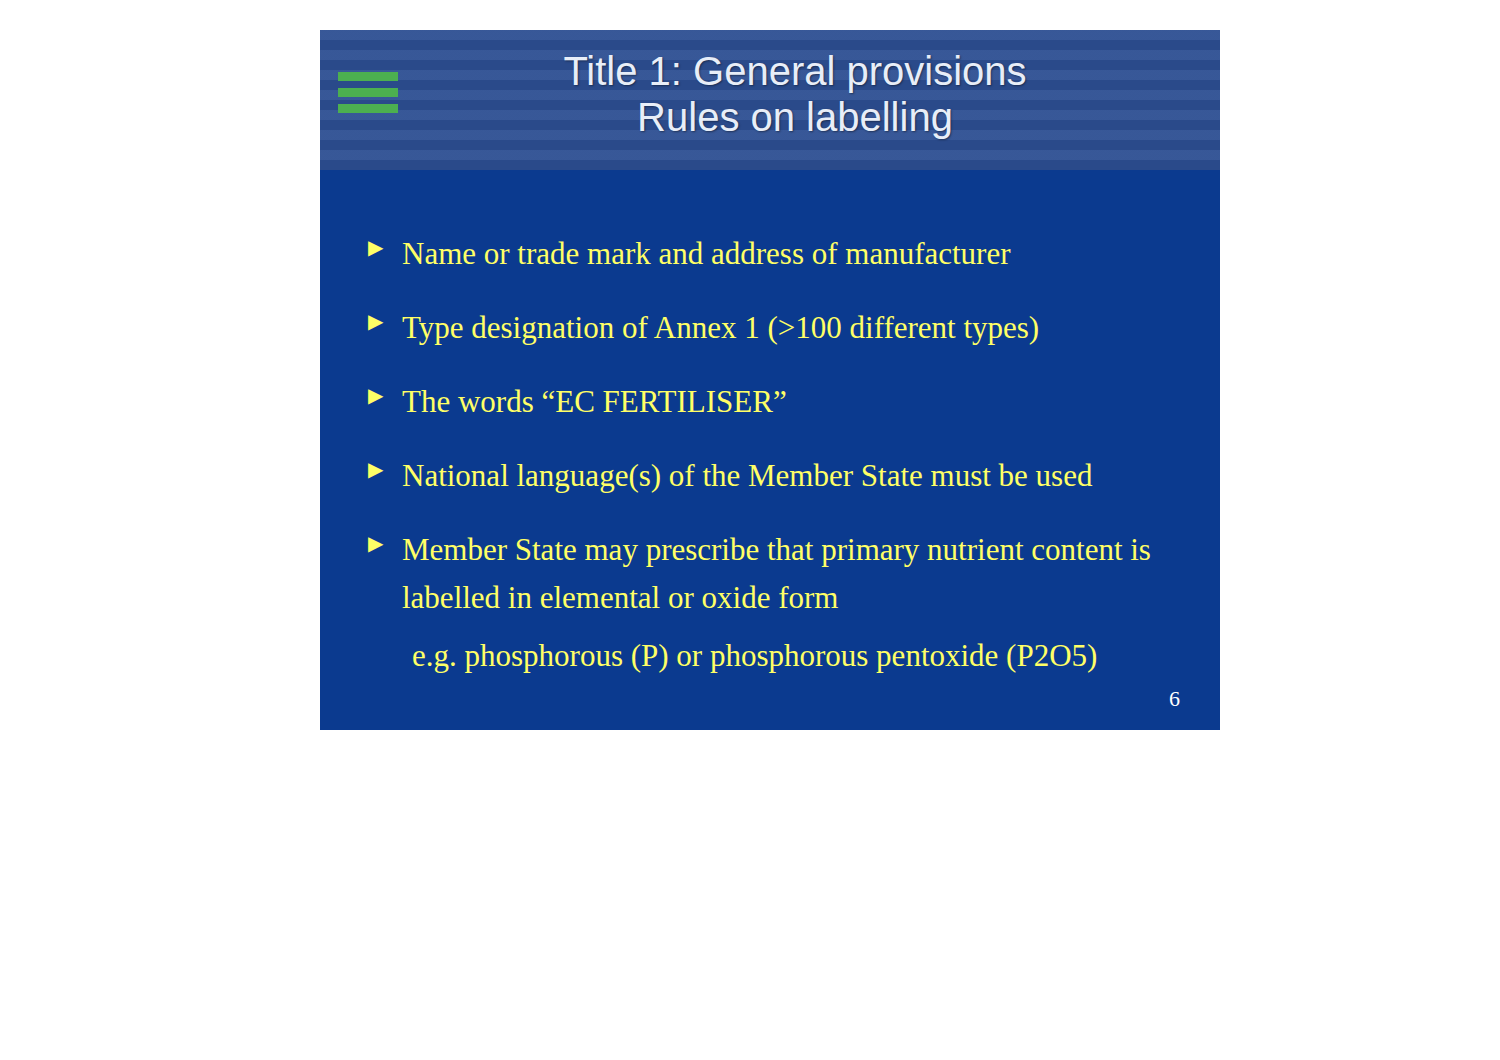Title 1: General provisions
Rules on labelling
Name or trade mark and address of manufacturer
Type designation of Annex 1 (>100 different types)
The words “EC FERTILISER”
National language(s) of the Member State must be used
Member State may prescribe that primary nutrient content is labelled in elemental or oxide form e.g. phosphorous (P) or phosphorous pentoxide (P2O5)
6